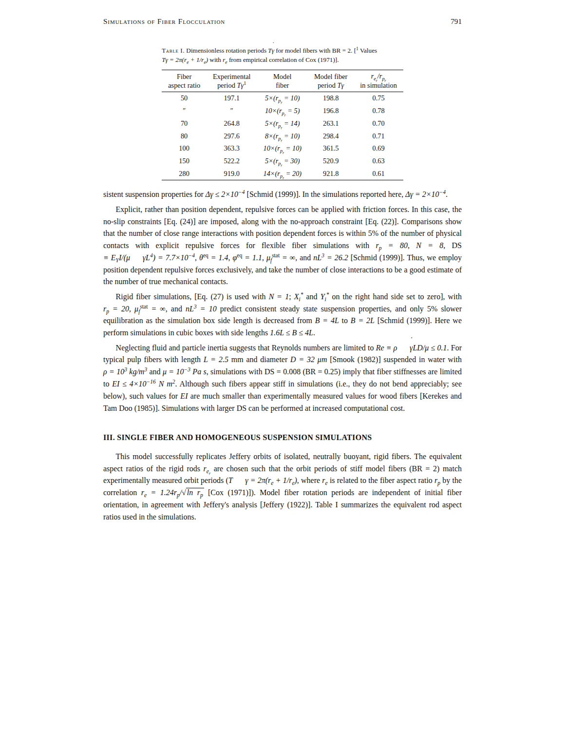Simulations of Fiber Flocculation 791
Table I. Dimensionless rotation periods T γ for model fibers with BR = 2. [ 1 Values T γ = 2π(r e + 1/r e ) with r e from empirical correlation of Cox (1971)].
| Fiber aspect ratio | Experimental period T γ 1 | Model fiber | Model fiber period T γ | r e r /r p r in simulation |
| --- | --- | --- | --- | --- |
| 50 | 197.1 | 5×(r p r = 10) | 198.8 | 0.75 |
| ″ | ″ | 10×(r p r = 5) | 196.8 | 0.78 |
| 70 | 264.8 | 5×(r p r = 14) | 263.1 | 0.70 |
| 80 | 297.6 | 8×(r p r = 10) | 298.4 | 0.71 |
| 100 | 363.3 | 10×(r p r = 10) | 361.5 | 0.69 |
| 150 | 522.2 | 5×(r p r = 30) | 520.9 | 0.63 |
| 280 | 919.0 | 14×(r p r = 20) | 921.8 | 0.61 |
sistent suspension properties for Δγ ≤ 2×10−4 [Schmid (1999)]. In the simulations reported here, Δγ = 2×10−4.
Explicit, rather than position dependent, repulsive forces can be applied with friction forces. In this case, the no-slip constraints [Eq. (24)] are imposed, along with the no-approach constraint [Eq. (22)]. Comparisons show that the number of close range interactions with position dependent forces is within 5% of the number of physical contacts with explicit repulsive forces for flexible fiber simulations with rp = 80, N = 8, DS ≡ EYI/(μγ L4) = 7.7×10−4, θeq = 1.4, φeq = 1.1, μfstat = ∞, and nL3 = 26.2 [Schmid (1999)]. Thus, we employ position dependent repulsive forces exclusively, and take the number of close interactions to be a good estimate of the number of true mechanical contacts.
Rigid fiber simulations, [Eq. (27) is used with N = 1; Xi* and Yi* on the right hand side set to zero], with rp = 20, μfstat = ∞, and nL3 = 10 predict consistent steady state suspension properties, and only 5% slower equilibration as the simulation box side length is decreased from B = 4L to B = 2L [Schmid (1999)]. Here we perform simulations in cubic boxes with side lengths 1.6L ≤ B ≤ 4L.
Neglecting fluid and particle inertia suggests that Reynolds numbers are limited to Re ≡ ργ LD/μ ≤ 0.1. For typical pulp fibers with length L = 2.5 mm and diameter D = 32 μm [Smook (1982)] suspended in water with ρ = 103 kg/m3 and μ = 10−3 Pa s, simulations with DS = 0.008 (BR = 0.25) imply that fiber stiffnesses are limited to EI ≤ 4×10−16 N m2. Although such fibers appear stiff in simulations (i.e., they do not bend appreciably; see below), such values for EI are much smaller than experimentally measured values for wood fibers [Kerekes and Tam Doo (1985)]. Simulations with larger DS can be performed at increased computational cost.
III. Single Fiber and Homogeneous Suspension Simulations
This model successfully replicates Jeffery orbits of isolated, neutrally buoyant, rigid fibers. The equivalent aspect ratios of the rigid rods rer are chosen such that the orbit periods of stiff model fibers (BR = 2) match experimentally measured orbit periods (Tγ = 2π(re + 1/re), where re is related to the fiber aspect ratio rp by the correlation re = 1.24rp/√ln rp [Cox (1971)]). Model fiber rotation periods are independent of initial fiber orientation, in agreement with Jeffery's analysis [Jeffery (1922)]. Table I summarizes the equivalent rod aspect ratios used in the simulations.